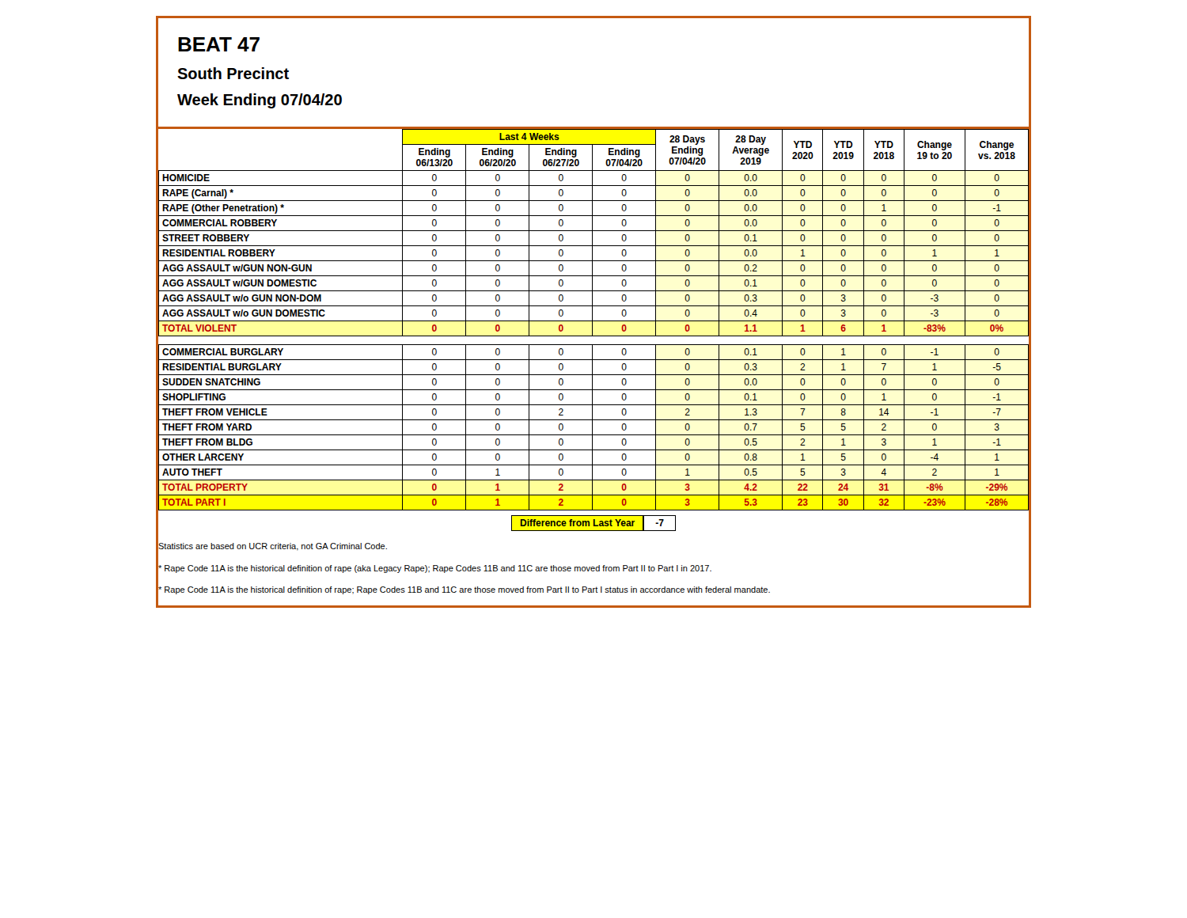BEAT 47
South Precinct
Week Ending 07/04/20
| | Last 4 Weeks | 28 Days Ending 07/04/20 | 28 Day Average 2019 | YTD 2020 | YTD 2019 | YTD 2018 | Change 19 to 20 | Change vs. 2018 |
| --- | --- | --- | --- | --- | --- | --- | --- | --- |
| Ending 06/13/20 | Ending 06/20/20 | Ending 06/27/20 | Ending 07/04/20 |
| HOMICIDE | 0 | 0 | 0 | 0 | 0 | 0.0 | 0 | 0 | 0 | 0 | 0 |
| RAPE (Carnal) * | 0 | 0 | 0 | 0 | 0 | 0.0 | 0 | 0 | 0 | 0 | 0 |
| RAPE (Other Penetration) * | 0 | 0 | 0 | 0 | 0 | 0.0 | 0 | 0 | 1 | 0 | -1 |
| COMMERCIAL ROBBERY | 0 | 0 | 0 | 0 | 0 | 0.0 | 0 | 0 | 0 | 0 | 0 |
| STREET ROBBERY | 0 | 0 | 0 | 0 | 0 | 0.1 | 0 | 0 | 0 | 0 | 0 |
| RESIDENTIAL ROBBERY | 0 | 0 | 0 | 0 | 0 | 0.0 | 1 | 0 | 0 | 1 | 1 |
| AGG ASSAULT w/GUN NON-GUN | 0 | 0 | 0 | 0 | 0 | 0.2 | 0 | 0 | 0 | 0 | 0 |
| AGG ASSAULT w/GUN DOMESTIC | 0 | 0 | 0 | 0 | 0 | 0.1 | 0 | 0 | 0 | 0 | 0 |
| AGG ASSAULT w/o GUN NON-DOM | 0 | 0 | 0 | 0 | 0 | 0.3 | 0 | 3 | 0 | -3 | 0 |
| AGG ASSAULT w/o GUN DOMESTIC | 0 | 0 | 0 | 0 | 0 | 0.4 | 0 | 3 | 0 | -3 | 0 |
| TOTAL VIOLENT | 0 | 0 | 0 | 0 | 0 | 1.1 | 1 | 6 | 1 | -83% | 0% |
| COMMERCIAL BURGLARY | 0 | 0 | 0 | 0 | 0 | 0.1 | 0 | 1 | 0 | -1 | 0 |
| RESIDENTIAL BURGLARY | 0 | 0 | 0 | 0 | 0 | 0.3 | 2 | 1 | 7 | 1 | -5 |
| SUDDEN SNATCHING | 0 | 0 | 0 | 0 | 0 | 0.0 | 0 | 0 | 0 | 0 | 0 |
| SHOPLIFTING | 0 | 0 | 0 | 0 | 0 | 0.1 | 0 | 0 | 1 | 0 | -1 |
| THEFT FROM VEHICLE | 0 | 0 | 2 | 0 | 2 | 1.3 | 7 | 8 | 14 | -1 | -7 |
| THEFT FROM YARD | 0 | 0 | 0 | 0 | 0 | 0.7 | 5 | 5 | 2 | 0 | 3 |
| THEFT FROM BLDG | 0 | 0 | 0 | 0 | 0 | 0.5 | 2 | 1 | 3 | 1 | -1 |
| OTHER LARCENY | 0 | 0 | 0 | 0 | 0 | 0.8 | 1 | 5 | 0 | -4 | 1 |
| AUTO THEFT | 0 | 1 | 0 | 0 | 1 | 0.5 | 5 | 3 | 4 | 2 | 1 |
| TOTAL PROPERTY | 0 | 1 | 2 | 0 | 3 | 4.2 | 22 | 24 | 31 | -8% | -29% |
| TOTAL PART I | 0 | 1 | 2 | 0 | 3 | 5.3 | 23 | 30 | 32 | -23% | -28% |
Difference from Last Year-7
Statistics are based on UCR criteria, not GA Criminal Code.
* Rape Code 11A is the historical definition of rape (aka Legacy Rape); Rape Codes 11B and 11C are those moved from Part II to Part I in 2017.
* Rape Code 11A is the historical definition of rape; Rape Codes 11B and 11C are those moved from Part II to Part I status in accordance with federal mandate.